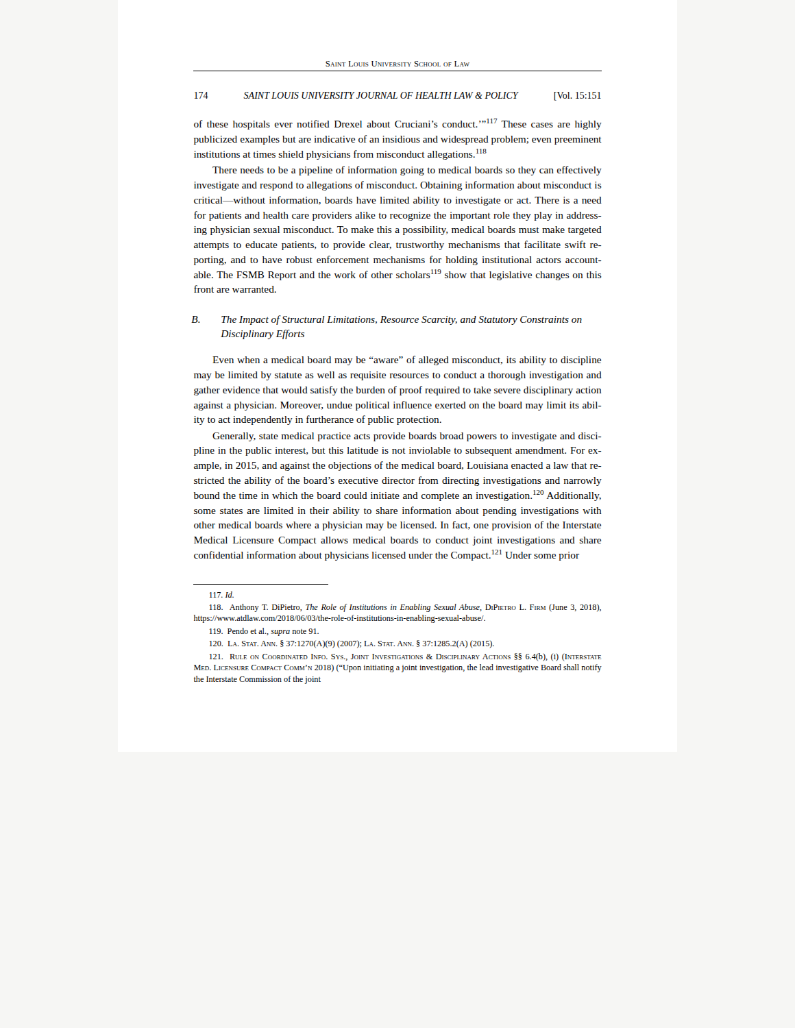Saint Louis University School of Law
174 SAINT LOUIS UNIVERSITY JOURNAL OF HEALTH LAW & POLICY [Vol. 15:151
of these hospitals ever notified Drexel about Cruciani’s conduct.’”117 These cases are highly publicized examples but are indicative of an insidious and widespread problem; even preeminent institutions at times shield physicians from misconduct allegations.118
There needs to be a pipeline of information going to medical boards so they can effectively investigate and respond to allegations of misconduct. Obtaining information about misconduct is critical—without information, boards have limited ability to investigate or act. There is a need for patients and health care providers alike to recognize the important role they play in addressing physician sexual misconduct. To make this a possibility, medical boards must make targeted attempts to educate patients, to provide clear, trustworthy mechanisms that facilitate swift reporting, and to have robust enforcement mechanisms for holding institutional actors accountable. The FSMB Report and the work of other scholars119 show that legislative changes on this front are warranted.
B. The Impact of Structural Limitations, Resource Scarcity, and Statutory Constraints on Disciplinary Efforts
Even when a medical board may be “aware” of alleged misconduct, its ability to discipline may be limited by statute as well as requisite resources to conduct a thorough investigation and gather evidence that would satisfy the burden of proof required to take severe disciplinary action against a physician. Moreover, undue political influence exerted on the board may limit its ability to act independently in furtherance of public protection.
Generally, state medical practice acts provide boards broad powers to investigate and discipline in the public interest, but this latitude is not inviolable to subsequent amendment. For example, in 2015, and against the objections of the medical board, Louisiana enacted a law that restricted the ability of the board’s executive director from directing investigations and narrowly bound the time in which the board could initiate and complete an investigation.120 Additionally, some states are limited in their ability to share information about pending investigations with other medical boards where a physician may be licensed. In fact, one provision of the Interstate Medical Licensure Compact allows medical boards to conduct joint investigations and share confidential information about physicians licensed under the Compact.121 Under some prior
117. Id.
118. Anthony T. DiPietro, The Role of Institutions in Enabling Sexual Abuse, DiPietro L. Firm (June 3, 2018), https://www.atdlaw.com/2018/06/03/the-role-of-institutions-in-enabling-sexual-abuse/.
119. Pendo et al., supra note 91.
120. La. Stat. Ann. § 37:1270(A)(9) (2007); La. Stat. Ann. § 37:1285.2(A) (2015).
121. Rule on Coordinated Info. Sys., Joint Investigations & Disciplinary Actions §§ 6.4(b), (i) (Interstate Med. Licensure Compact Comm’n 2018) (“Upon initiating a joint investigation, the lead investigative Board shall notify the Interstate Commission of the joint